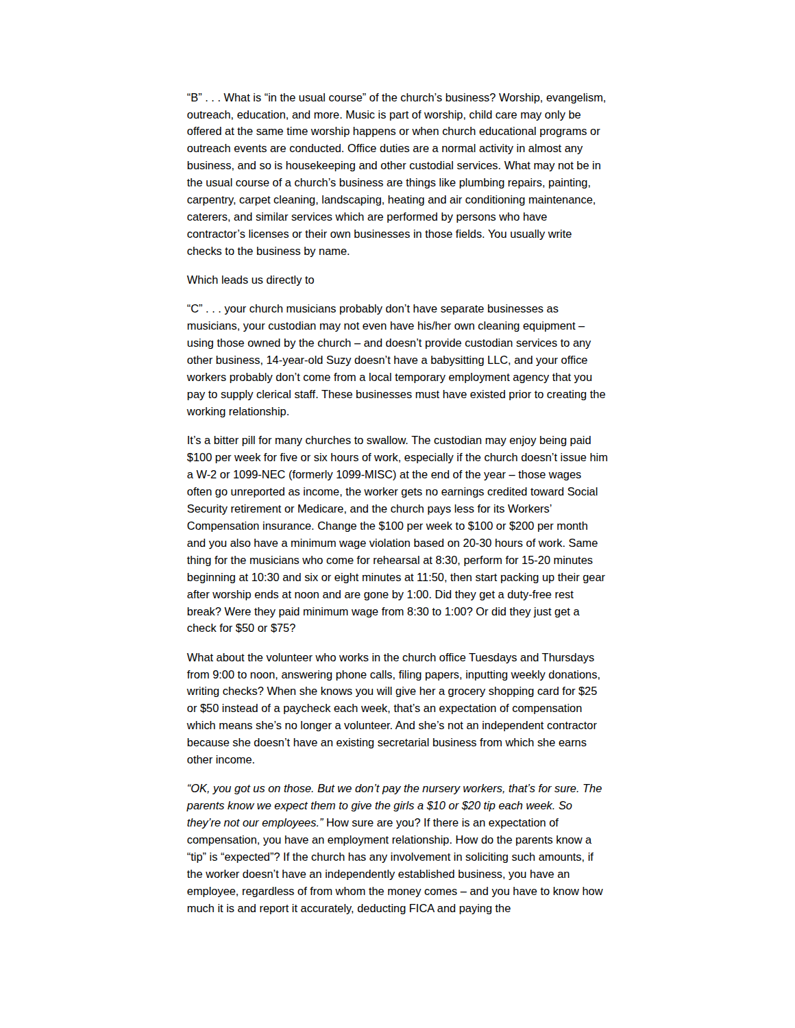“B” . . . What is “in the usual course” of the church’s business? Worship, evangelism, outreach, education, and more. Music is part of worship, child care may only be offered at the same time worship happens or when church educational programs or outreach events are conducted. Office duties are a normal activity in almost any business, and so is housekeeping and other custodial services. What may not be in the usual course of a church’s business are things like plumbing repairs, painting, carpentry, carpet cleaning, landscaping, heating and air conditioning maintenance, caterers, and similar services which are performed by persons who have contractor’s licenses or their own businesses in those fields. You usually write checks to the business by name.
Which leads us directly to
“C” . . . your church musicians probably don’t have separate businesses as musicians, your custodian may not even have his/her own cleaning equipment – using those owned by the church – and doesn’t provide custodian services to any other business, 14-year-old Suzy doesn’t have a babysitting LLC, and your office workers probably don’t come from a local temporary employment agency that you pay to supply clerical staff. These businesses must have existed prior to creating the working relationship.
It’s a bitter pill for many churches to swallow. The custodian may enjoy being paid $100 per week for five or six hours of work, especially if the church doesn’t issue him a W-2 or 1099-NEC (formerly 1099-MISC) at the end of the year – those wages often go unreported as income, the worker gets no earnings credited toward Social Security retirement or Medicare, and the church pays less for its Workers’ Compensation insurance. Change the $100 per week to $100 or $200 per month and you also have a minimum wage violation based on 20-30 hours of work. Same thing for the musicians who come for rehearsal at 8:30, perform for 15-20 minutes beginning at 10:30 and six or eight minutes at 11:50, then start packing up their gear after worship ends at noon and are gone by 1:00. Did they get a duty-free rest break? Were they paid minimum wage from 8:30 to 1:00? Or did they just get a check for $50 or $75?
What about the volunteer who works in the church office Tuesdays and Thursdays from 9:00 to noon, answering phone calls, filing papers, inputting weekly donations, writing checks? When she knows you will give her a grocery shopping card for $25 or $50 instead of a paycheck each week, that’s an expectation of compensation which means she’s no longer a volunteer. And she’s not an independent contractor because she doesn’t have an existing secretarial business from which she earns other income.
“OK, you got us on those. But we don’t pay the nursery workers, that’s for sure. The parents know we expect them to give the girls a $10 or $20 tip each week. So they’re not our employees.” How sure are you? If there is an expectation of compensation, you have an employment relationship. How do the parents know a “tip” is “expected”? If the church has any involvement in soliciting such amounts, if the worker doesn’t have an independently established business, you have an employee, regardless of from whom the money comes – and you have to know how much it is and report it accurately, deducting FICA and paying the